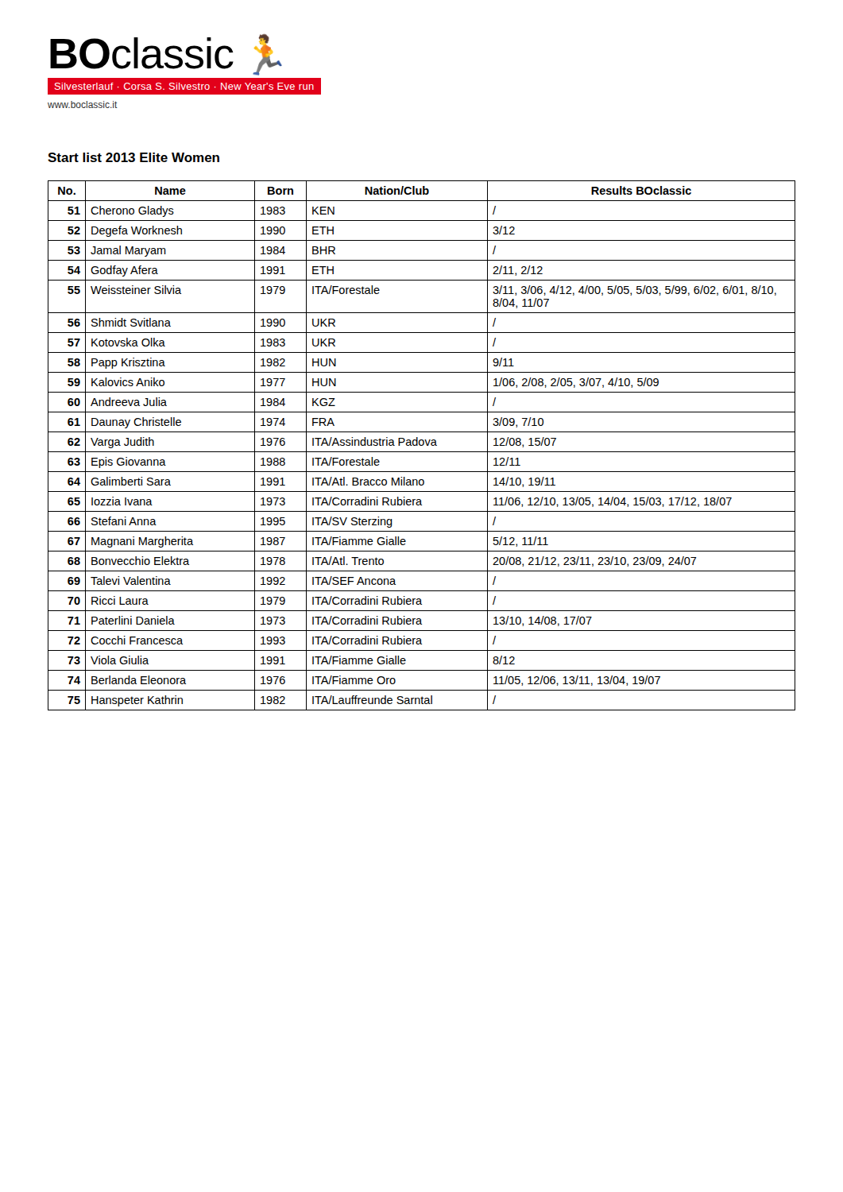BO classic🏃
Silvesterlauf · Corsa S. Silvestro · New Year's Eve run
www.boclassic.it
Start list 2013 Elite Women
| No. | Name | Born | Nation/Club | Results BOclassic |
| --- | --- | --- | --- | --- |
| 51 | Cherono Gladys | 1983 | KEN | / |
| 52 | Degefa Worknesh | 1990 | ETH | 3/12 |
| 53 | Jamal Maryam | 1984 | BHR | / |
| 54 | Godfay Afera | 1991 | ETH | 2/11, 2/12 |
| 55 | Weissteiner Silvia | 1979 | ITA/Forestale | 3/11, 3/06, 4/12, 4/00, 5/05, 5/03, 5/99, 6/02, 6/01, 8/10, 8/04, 11/07 |
| 56 | Shmidt Svitlana | 1990 | UKR | / |
| 57 | Kotovska Olka | 1983 | UKR | / |
| 58 | Papp Krisztina | 1982 | HUN | 9/11 |
| 59 | Kalovics Aniko | 1977 | HUN | 1/06, 2/08, 2/05, 3/07, 4/10, 5/09 |
| 60 | Andreeva Julia | 1984 | KGZ | / |
| 61 | Daunay Christelle | 1974 | FRA | 3/09, 7/10 |
| 62 | Varga Judith | 1976 | ITA/Assindustria Padova | 12/08, 15/07 |
| 63 | Epis Giovanna | 1988 | ITA/Forestale | 12/11 |
| 64 | Galimberti Sara | 1991 | ITA/Atl. Bracco Milano | 14/10, 19/11 |
| 65 | Iozzia Ivana | 1973 | ITA/Corradini Rubiera | 11/06, 12/10, 13/05, 14/04, 15/03, 17/12, 18/07 |
| 66 | Stefani Anna | 1995 | ITA/SV Sterzing | / |
| 67 | Magnani Margherita | 1987 | ITA/Fiamme Gialle | 5/12, 11/11 |
| 68 | Bonvecchio Elektra | 1978 | ITA/Atl. Trento | 20/08, 21/12, 23/11, 23/10, 23/09, 24/07 |
| 69 | Talevi Valentina | 1992 | ITA/SEF Ancona | / |
| 70 | Ricci Laura | 1979 | ITA/Corradini Rubiera | / |
| 71 | Paterlini Daniela | 1973 | ITA/Corradini Rubiera | 13/10, 14/08, 17/07 |
| 72 | Cocchi Francesca | 1993 | ITA/Corradini Rubiera | / |
| 73 | Viola Giulia | 1991 | ITA/Fiamme Gialle | 8/12 |
| 74 | Berlanda Eleonora | 1976 | ITA/Fiamme Oro | 11/05, 12/06, 13/11, 13/04, 19/07 |
| 75 | Hanspeter Kathrin | 1982 | ITA/Lauffreunde Sarntal | / |